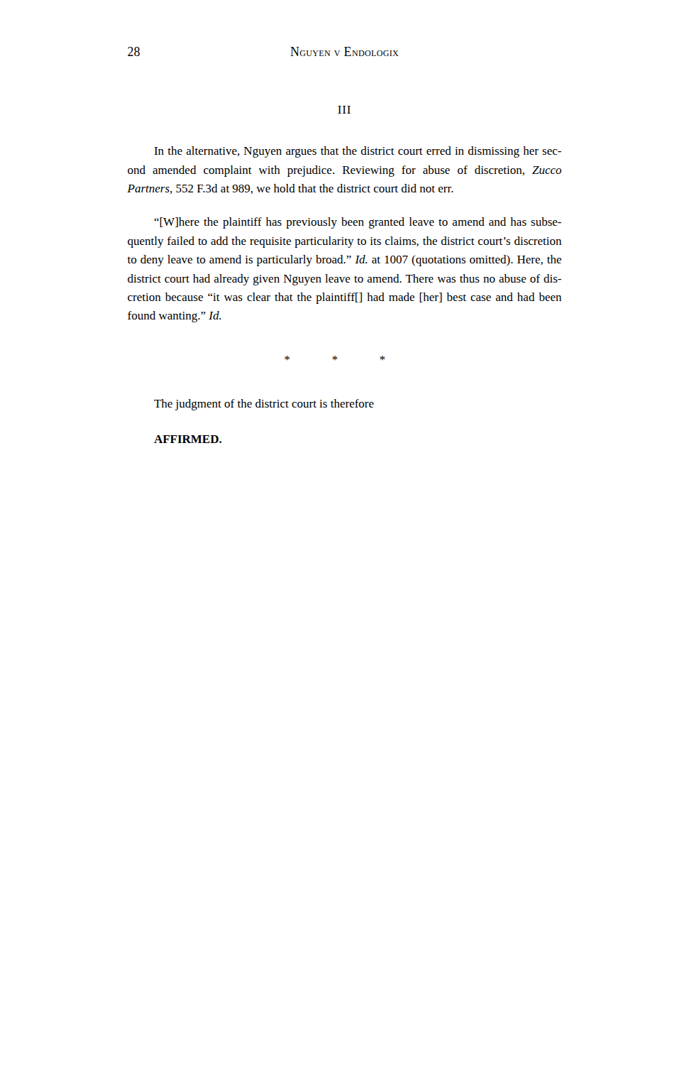28 Nguyen v Endologix
III
In the alternative, Nguyen argues that the district court erred in dismissing her second amended complaint with prejudice. Reviewing for abuse of discretion, Zucco Partners, 552 F.3d at 989, we hold that the district court did not err.
“[W]here the plaintiff has previously been granted leave to amend and has subsequently failed to add the requisite particularity to its claims, the district court’s discretion to deny leave to amend is particularly broad.” Id. at 1007 (quotations omitted). Here, the district court had already given Nguyen leave to amend. There was thus no abuse of discretion because “it was clear that the plaintiff[] had made [her] best case and had been found wanting.” Id.
* * *
The judgment of the district court is therefore
AFFIRMED.